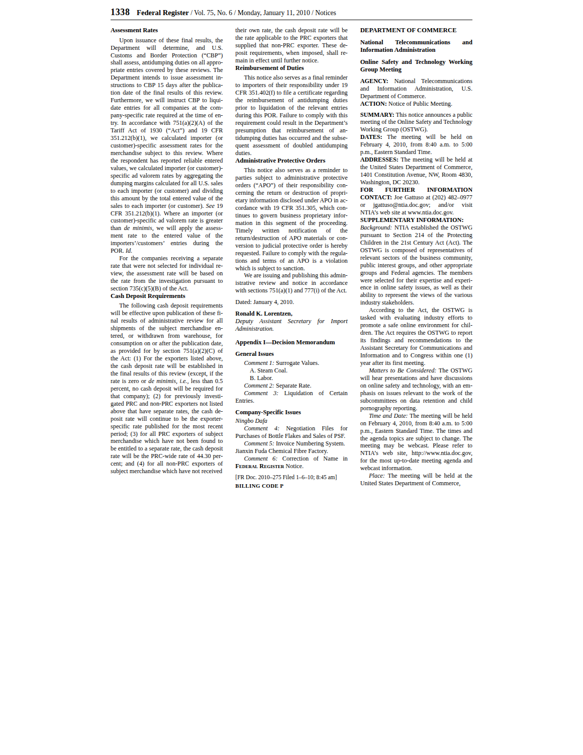1338
Federal Register / Vol. 75, No. 6 / Monday, January 11, 2010 / Notices
Assessment Rates
Upon issuance of these final results, the Department will determine, and U.S. Customs and Border Protection (“CBP”) shall assess, antidumping duties on all appropriate entries covered by these reviews. The Department intends to issue assessment instructions to CBP 15 days after the publication date of the final results of this review. Furthermore, we will instruct CBP to liquidate entries for all companies at the company-specific rate required at the time of entry. In accordance with 751(a)(2)(A) of the Tariff Act of 1930 (“Act”) and 19 CFR 351.212(b)(1), we calculated importer (or customer)-specific assessment rates for the merchandise subject to this review. Where the respondent has reported reliable entered values, we calculated importer (or customer)-specific ad valorem rates by aggregating the dumping margins calculated for all U.S. sales to each importer (or customer) and dividing this amount by the total entered value of the sales to each importer (or customer). See 19 CFR 351.212(b)(1). Where an importer (or customer)-specific ad valorem rate is greater than de minimis, we will apply the assessment rate to the entered value of the importers’/customers’ entries during the POR. Id.
For the companies receiving a separate rate that were not selected for individual review, the assessment rate will be based on the rate from the investigation pursuant to section 735(c)(5)(B) of the Act.
Cash Deposit Requirements
The following cash deposit requirements will be effective upon publication of these final results of administrative review for all shipments of the subject merchandise entered, or withdrawn from warehouse, for consumption on or after the publication date, as provided for by section 751(a)(2)(C) of the Act: (1) For the exporters listed above, the cash deposit rate will be established in the final results of this review (except, if the rate is zero or de minimis, i.e., less than 0.5 percent, no cash deposit will be required for that company); (2) for previously investigated PRC and non-PRC exporters not listed above that have separate rates, the cash deposit rate will continue to be the exporter-specific rate published for the most recent period; (3) for all PRC exporters of subject merchandise which have not been found to be entitled to a separate rate, the cash deposit rate will be the PRC-wide rate of 44.30 percent; and (4) for all non-PRC exporters of subject merchandise which have not received
their own rate, the cash deposit rate will be the rate applicable to the PRC exporters that supplied that non-PRC exporter. These deposit requirements, when imposed, shall remain in effect until further notice.
Reimbursement of Duties
This notice also serves as a final reminder to importers of their responsibility under 19 CFR 351.402(f) to file a certificate regarding the reimbursement of antidumping duties prior to liquidation of the relevant entries during this POR. Failure to comply with this requirement could result in the Department’s presumption that reimbursement of antidumping duties has occurred and the subsequent assessment of doubled antidumping duties.
Administrative Protective Orders
This notice also serves as a reminder to parties subject to administrative protective orders (“APO”) of their responsibility concerning the return or destruction of proprietary information disclosed under APO in accordance with 19 CFR 351.305, which continues to govern business proprietary information in this segment of the proceeding. Timely written notification of the return/destruction of APO materials or conversion to judicial protective order is hereby requested. Failure to comply with the regulations and terms of an APO is a violation which is subject to sanction.
We are issuing and publishing this administrative review and notice in accordance with sections 751(a)(1) and 777(i) of the Act.
Dated: January 4, 2010.
Ronald K. Lorentzen,
Deputy Assistant Secretary for Import Administration.
Appendix I—Decision Memorandum
General Issues
Comment 1: Surrogate Values.
A. Steam Coal.
B. Labor.
Comment 2: Separate Rate.
Comment 3: Liquidation of Certain Entries.
Company-Specific Issues
Ningbo Dafa
Comment 4: Negotiation Files for Purchases of Bottle Flakes and Sales of PSF.
Comment 5: Invoice Numbering System.
Jianxin Fuda Chemical Fibre Factory.
Comment 6: Correction of Name in Federal Register Notice.
[FR Doc. 2010–275 Filed 1–6–10; 8:45 am]
BILLING CODE P
DEPARTMENT OF COMMERCE
National Telecommunications and Information Administration
Online Safety and Technology Working Group Meeting
AGENCY: National Telecommunications and Information Administration, U.S. Department of Commerce.
ACTION: Notice of Public Meeting.
SUMMARY: This notice announces a public meeting of the Online Safety and Technology Working Group (OSTWG).
DATES: The meeting will be held on February 4, 2010, from 8:40 a.m. to 5:00 p.m., Eastern Standard Time.
ADDRESSES: The meeting will be held at the United States Department of Commerce, 1401 Constitution Avenue, NW, Room 4830, Washington, DC 20230.
FOR FURTHER INFORMATION CONTACT: Joe Gattuso at (202) 482–0977 or jgattuso@ntia.doc.gov; and/or visit NTIA’s web site at www.ntia.doc.gov.
SUPPLEMENTARY INFORMATION:
Background: NTIA established the OSTWG pursuant to Section 214 of the Protecting Children in the 21st Century Act (Act). The OSTWG is composed of representatives of relevant sectors of the business community, public interest groups, and other appropriate groups and Federal agencies. The members were selected for their expertise and experience in online safety issues, as well as their ability to represent the views of the various industry stakeholders.
According to the Act, the OSTWG is tasked with evaluating industry efforts to promote a safe online environment for children. The Act requires the OSTWG to report its findings and recommendations to the Assistant Secretary for Communications and Information and to Congress within one (1) year after its first meeting.
Matters to Be Considered: The OSTWG will hear presentations and have discussions on online safety and technology, with an emphasis on issues relevant to the work of the subcommittees on data retention and child pornography reporting.
Time and Date: The meeting will be held on February 4, 2010, from 8:40 a.m. to 5:00 p.m., Eastern Standard Time. The times and the agenda topics are subject to change. The meeting may be webcast. Please refer to NTIA’s web site, http://www.ntia.doc.gov, for the most up-to-date meeting agenda and webcast information.
Place: The meeting will be held at the United States Department of Commerce,